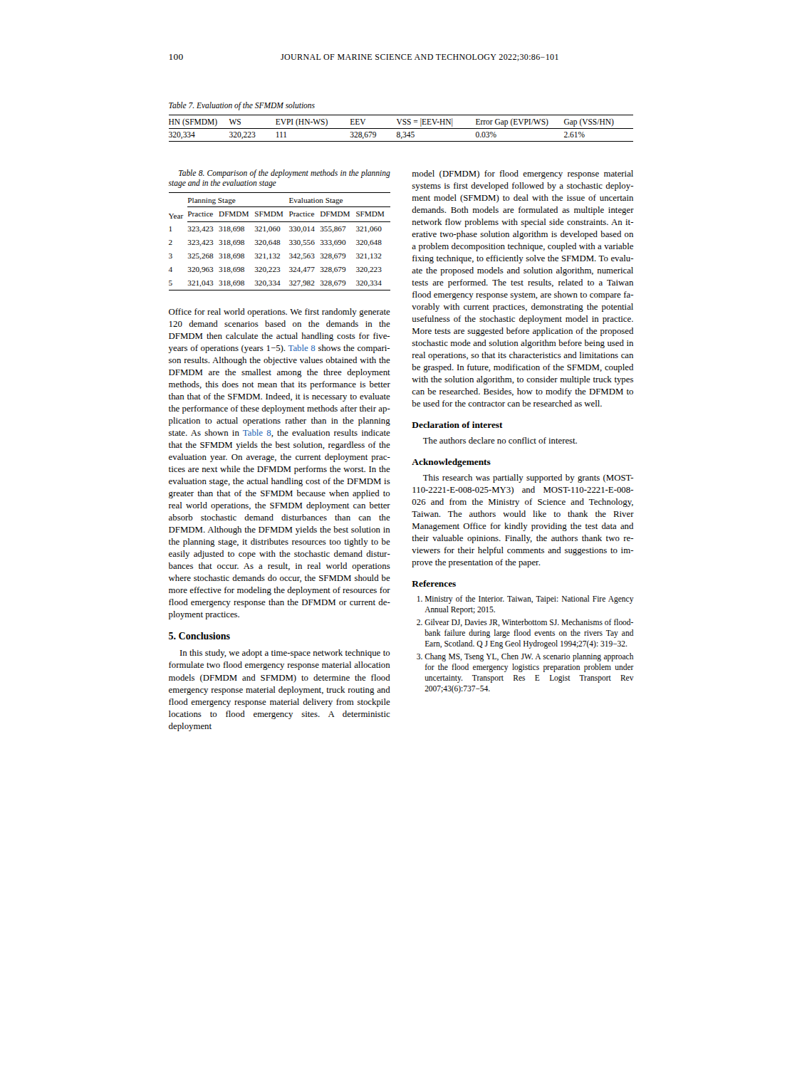100
Journal of Marine Science and Technology 2022;30:86−101
Table 7. Evaluation of the SFMDM solutions
| HN (SFMDM) | WS | EVPI (HN-WS) | EEV | VSS = /EEV-HN/ | Error Gap (EVPI/WS) | Gap (VSS/HN) |
| --- | --- | --- | --- | --- | --- | --- |
| 320,334 | 320,223 | 111 | 328,679 | 8,345 | 0.03% | 2.61% |
Table 8. Comparison of the deployment methods in the planning stage and in the evaluation stage
| Year | Planning Stage | Evaluation Stage |
| --- | --- | --- |
| Practice | DFMDM | SFMDM | Practice | DFMDM | SFMDM |
| 1 | 323,423 | 318,698 | 321,060 | 330,014 | 355,867 | 321,060 |
| 2 | 323,423 | 318,698 | 320,648 | 330,556 | 333,690 | 320,648 |
| 3 | 325,268 | 318,698 | 321,132 | 342,563 | 328,679 | 321,132 |
| 4 | 320,963 | 318,698 | 320,223 | 324,477 | 328,679 | 320,223 |
| 5 | 321,043 | 318,698 | 320,334 | 327,982 | 328,679 | 320,334 |
Office for real world operations. We first randomly generate 120 demand scenarios based on the demands in the DFMDM then calculate the actual handling costs for five-years of operations (years 1−5). Table 8 shows the comparison results. Although the objective values obtained with the DFMDM are the smallest among the three deployment methods, this does not mean that its performance is better than that of the SFMDM. Indeed, it is necessary to evaluate the performance of these deployment methods after their application to actual operations rather than in the planning state. As shown in Table 8, the evaluation results indicate that the SFMDM yields the best solution, regardless of the evaluation year. On average, the current deployment practices are next while the DFMDM performs the worst. In the evaluation stage, the actual handling cost of the DFMDM is greater than that of the SFMDM because when applied to real world operations, the SFMDM deployment can better absorb stochastic demand disturbances than can the DFMDM. Although the DFMDM yields the best solution in the planning stage, it distributes resources too tightly to be easily adjusted to cope with the stochastic demand disturbances that occur. As a result, in real world operations where stochastic demands do occur, the SFMDM should be more effective for modeling the deployment of resources for flood emergency response than the DFMDM or current deployment practices.
5. Conclusions
In this study, we adopt a time-space network technique to formulate two flood emergency response material allocation models (DFMDM and SFMDM) to determine the flood emergency response material deployment, truck routing and flood emergency response material delivery from stockpile locations to flood emergency sites. A deterministic deployment
model (DFMDM) for flood emergency response material systems is first developed followed by a stochastic deployment model (SFMDM) to deal with the issue of uncertain demands. Both models are formulated as multiple integer network flow problems with special side constraints. An iterative two-phase solution algorithm is developed based on a problem decomposition technique, coupled with a variable fixing technique, to efficiently solve the SFMDM. To evaluate the proposed models and solution algorithm, numerical tests are performed. The test results, related to a Taiwan flood emergency response system, are shown to compare favorably with current practices, demonstrating the potential usefulness of the stochastic deployment model in practice. More tests are suggested before application of the proposed stochastic mode and solution algorithm before being used in real operations, so that its characteristics and limitations can be grasped. In future, modification of the SFMDM, coupled with the solution algorithm, to consider multiple truck types can be researched. Besides, how to modify the DFMDM to be used for the contractor can be researched as well.
Declaration of interest
The authors declare no conflict of interest.
Acknowledgements
This research was partially supported by grants (MOST-110-2221-E-008-025-MY3) and MOST-110-2221-E-008-026 and from the Ministry of Science and Technology, Taiwan. The authors would like to thank the River Management Office for kindly providing the test data and their valuable opinions. Finally, the authors thank two reviewers for their helpful comments and suggestions to improve the presentation of the paper.
References
Ministry of the Interior. Taiwan, Taipei: National Fire Agency Annual Report; 2015.
Gilvear DJ, Davies JR, Winterbottom SJ. Mechanisms of floodbank failure during large flood events on the rivers Tay and Earn, Scotland. Q J Eng Geol Hydrogeol 1994;27(4): 319−32.
Chang MS, Tseng YL, Chen JW. A scenario planning approach for the flood emergency logistics preparation problem under uncertainty. Transport Res E Logist Transport Rev 2007;43(6):737−54.